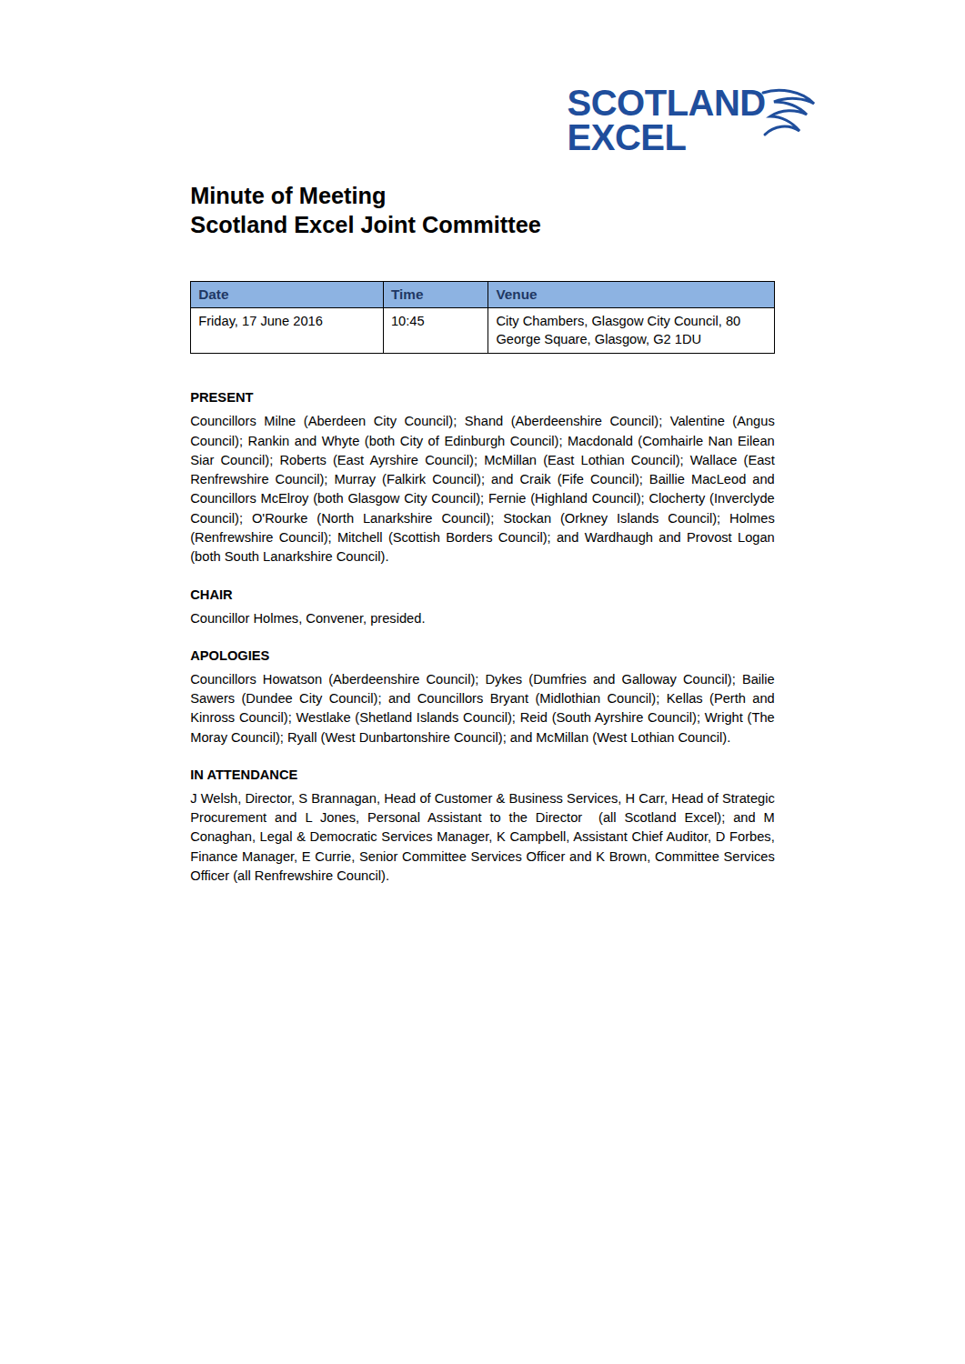SCOTLAND
EXCEL
Minute of Meeting
Scotland Excel Joint Committee
| Date | Time | Venue |
| --- | --- | --- |
| Friday, 17 June 2016 | 10:45 | City Chambers, Glasgow City Council, 80 George Square, Glasgow, G2 1DU |
Present
Councillors Milne (Aberdeen City Council); Shand (Aberdeenshire Council); Valentine (Angus Council); Rankin and Whyte (both City of Edinburgh Council); Macdonald (Comhairle Nan Eilean Siar Council); Roberts (East Ayrshire Council); McMillan (East Lothian Council); Wallace (East Renfrewshire Council); Murray (Falkirk Council); and Craik (Fife Council); Baillie MacLeod and Councillors McElroy (both Glasgow City Council); Fernie (Highland Council); Clocherty (Inverclyde Council); O'Rourke (North Lanarkshire Council); Stockan (Orkney Islands Council); Holmes (Renfrewshire Council); Mitchell (Scottish Borders Council); and Wardhaugh and Provost Logan (both South Lanarkshire Council).
Chair
Councillor Holmes, Convener, presided.
Apologies
Councillors Howatson (Aberdeenshire Council); Dykes (Dumfries and Galloway Council); Bailie Sawers (Dundee City Council); and Councillors Bryant (Midlothian Council); Kellas (Perth and Kinross Council); Westlake (Shetland Islands Council); Reid (South Ayrshire Council); Wright (The Moray Council); Ryall (West Dunbartonshire Council); and McMillan (West Lothian Council).
In Attendance
J Welsh, Director, S Brannagan, Head of Customer & Business Services, H Carr, Head of Strategic Procurement and L Jones, Personal Assistant to the Director (all Scotland Excel); and M Conaghan, Legal & Democratic Services Manager, K Campbell, Assistant Chief Auditor, D Forbes, Finance Manager, E Currie, Senior Committee Services Officer and K Brown, Committee Services Officer (all Renfrewshire Council).